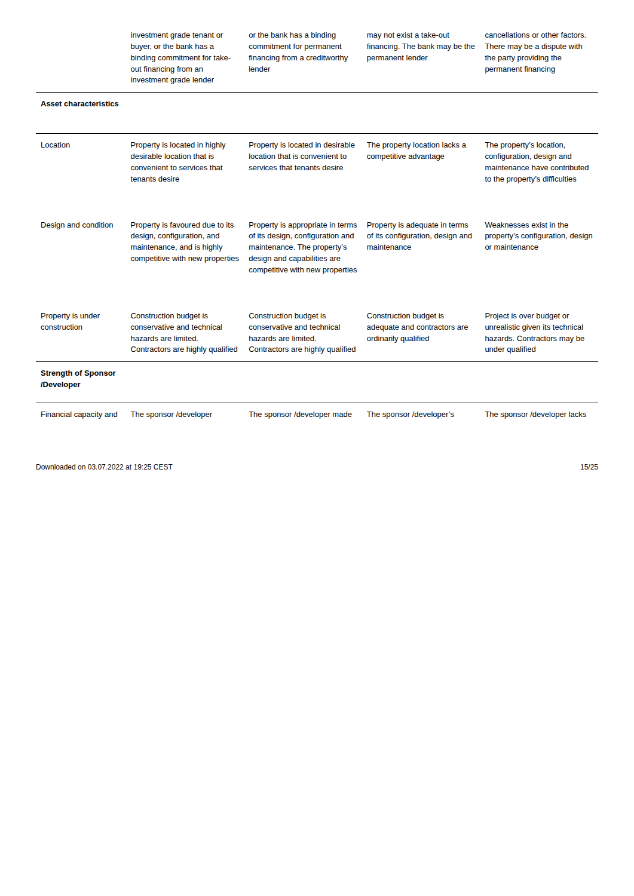| | investment grade tenant or buyer, or the bank has a binding commitment for take-out financing from an investment grade lender | or the bank has a binding commitment for permanent financing from a creditworthy lender | may not exist a take-out financing. The bank may be the permanent lender | cancellations or other factors. There may be a dispute with the party providing the permanent financing |
| Asset characteristics | | | | |
| Location | Property is located in highly desirable location that is convenient to services that tenants desire | Property is located in desirable location that is convenient to services that tenants desire | The property location lacks a competitive advantage | The property’s location, configuration, design and maintenance have contributed to the property’s difficulties |
| Design and condition | Property is favoured due to its design, configuration, and maintenance, and is highly competitive with new properties | Property is appropriate in terms of its design, configuration and maintenance. The property’s design and capabilities are competitive with new properties | Property is adequate in terms of its configuration, design and maintenance | Weaknesses exist in the property’s configuration, design or maintenance |
| Property is under construction | Construction budget is conservative and technical hazards are limited. Contractors are highly qualified | Construction budget is conservative and technical hazards are limited. Contractors are highly qualified | Construction budget is adequate and contractors are ordinarily qualified | Project is over budget or unrealistic given its technical hazards. Contractors may be under qualified |
| Strength of Sponsor /Developer | | | | |
| Financial capacity and | The sponsor /developer | The sponsor /developer made | The sponsor /developer’s | The sponsor /developer lacks |
Downloaded on 03.07.2022 at 19:25 CEST 15/25